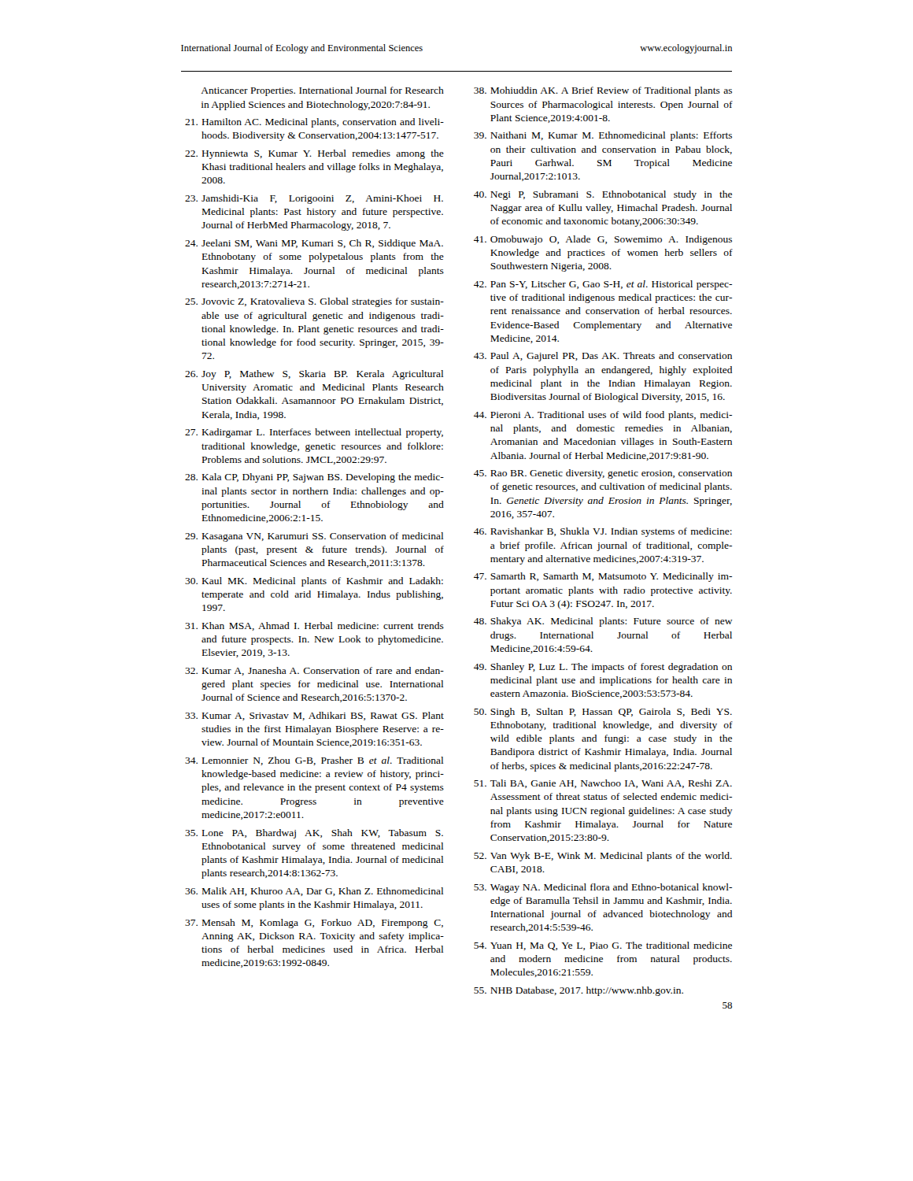International Journal of Ecology and Environmental Sciences www.ecologyjournal.in
Anticancer Properties. International Journal for Research in Applied Sciences and Biotechnology,2020:7:84-91.
Hamilton AC. Medicinal plants, conservation and livelihoods. Biodiversity & Conservation,2004:13:1477-517.
Hynniewta S, Kumar Y. Herbal remedies among the Khasi traditional healers and village folks in Meghalaya, 2008.
Jamshidi-Kia F, Lorigooini Z, Amini-Khoei H. Medicinal plants: Past history and future perspective. Journal of HerbMed Pharmacology, 2018, 7.
Jeelani SM, Wani MP, Kumari S, Ch R, Siddique MaA. Ethnobotany of some polypetalous plants from the Kashmir Himalaya. Journal of medicinal plants research,2013:7:2714-21.
Jovovic Z, Kratovalieva S. Global strategies for sustainable use of agricultural genetic and indigenous traditional knowledge. In. Plant genetic resources and traditional knowledge for food security. Springer, 2015, 39-72.
Joy P, Mathew S, Skaria BP. Kerala Agricultural University Aromatic and Medicinal Plants Research Station Odakkali. Asamannoor PO Ernakulam District, Kerala, India, 1998.
Kadirgamar L. Interfaces between intellectual property, traditional knowledge, genetic resources and folklore: Problems and solutions. JMCL,2002:29:97.
Kala CP, Dhyani PP, Sajwan BS. Developing the medicinal plants sector in northern India: challenges and opportunities. Journal of Ethnobiology and Ethnomedicine,2006:2:1-15.
Kasagana VN, Karumuri SS. Conservation of medicinal plants (past, present & future trends). Journal of Pharmaceutical Sciences and Research,2011:3:1378.
Kaul MK. Medicinal plants of Kashmir and Ladakh: temperate and cold arid Himalaya. Indus publishing, 1997.
Khan MSA, Ahmad I. Herbal medicine: current trends and future prospects. In. New Look to phytomedicine. Elsevier, 2019, 3-13.
Kumar A, Jnanesha A. Conservation of rare and endangered plant species for medicinal use. International Journal of Science and Research,2016:5:1370-2.
Kumar A, Srivastav M, Adhikari BS, Rawat GS. Plant studies in the first Himalayan Biosphere Reserve: a review. Journal of Mountain Science,2019:16:351-63.
Lemonnier N, Zhou G-B, Prasher B et al. Traditional knowledge-based medicine: a review of history, principles, and relevance in the present context of P4 systems medicine. Progress in preventive medicine,2017:2:e0011.
Lone PA, Bhardwaj AK, Shah KW, Tabasum S. Ethnobotanical survey of some threatened medicinal plants of Kashmir Himalaya, India. Journal of medicinal plants research,2014:8:1362-73.
Malik AH, Khuroo AA, Dar G, Khan Z. Ethnomedicinal uses of some plants in the Kashmir Himalaya, 2011.
Mensah M, Komlaga G, Forkuo AD, Firempong C, Anning AK, Dickson RA. Toxicity and safety implications of herbal medicines used in Africa. Herbal medicine,2019:63:1992-0849.
Mohiuddin AK. A Brief Review of Traditional plants as Sources of Pharmacological interests. Open Journal of Plant Science,2019:4:001-8.
Naithani M, Kumar M. Ethnomedicinal plants: Efforts on their cultivation and conservation in Pabau block, Pauri Garhwal. SM Tropical Medicine Journal,2017:2:1013.
Negi P, Subramani S. Ethnobotanical study in the Naggar area of Kullu valley, Himachal Pradesh. Journal of economic and taxonomic botany,2006:30:349.
Omobuwajo O, Alade G, Sowemimo A. Indigenous Knowledge and practices of women herb sellers of Southwestern Nigeria, 2008.
Pan S-Y, Litscher G, Gao S-H, et al. Historical perspective of traditional indigenous medical practices: the current renaissance and conservation of herbal resources. Evidence-Based Complementary and Alternative Medicine, 2014.
Paul A, Gajurel PR, Das AK. Threats and conservation of Paris polyphylla an endangered, highly exploited medicinal plant in the Indian Himalayan Region. Biodiversitas Journal of Biological Diversity, 2015, 16.
Pieroni A. Traditional uses of wild food plants, medicinal plants, and domestic remedies in Albanian, Aromanian and Macedonian villages in South-Eastern Albania. Journal of Herbal Medicine,2017:9:81-90.
Rao BR. Genetic diversity, genetic erosion, conservation of genetic resources, and cultivation of medicinal plants. In. Genetic Diversity and Erosion in Plants. Springer, 2016, 357-407.
Ravishankar B, Shukla VJ. Indian systems of medicine: a brief profile. African journal of traditional, complementary and alternative medicines,2007:4:319-37.
Samarth R, Samarth M, Matsumoto Y. Medicinally important aromatic plants with radio protective activity. Futur Sci OA 3 (4): FSO247. In, 2017.
Shakya AK. Medicinal plants: Future source of new drugs. International Journal of Herbal Medicine,2016:4:59-64.
Shanley P, Luz L. The impacts of forest degradation on medicinal plant use and implications for health care in eastern Amazonia. BioScience,2003:53:573-84.
Singh B, Sultan P, Hassan QP, Gairola S, Bedi YS. Ethnobotany, traditional knowledge, and diversity of wild edible plants and fungi: a case study in the Bandipora district of Kashmir Himalaya, India. Journal of herbs, spices & medicinal plants,2016:22:247-78.
Tali BA, Ganie AH, Nawchoo IA, Wani AA, Reshi ZA. Assessment of threat status of selected endemic medicinal plants using IUCN regional guidelines: A case study from Kashmir Himalaya. Journal for Nature Conservation,2015:23:80-9.
Van Wyk B-E, Wink M. Medicinal plants of the world. CABI, 2018.
Wagay NA. Medicinal flora and Ethno-botanical knowledge of Baramulla Tehsil in Jammu and Kashmir, India. International journal of advanced biotechnology and research,2014:5:539-46.
Yuan H, Ma Q, Ye L, Piao G. The traditional medicine and modern medicine from natural products. Molecules,2016:21:559.
NHB Database, 2017. http://www.nhb.gov.in.
58